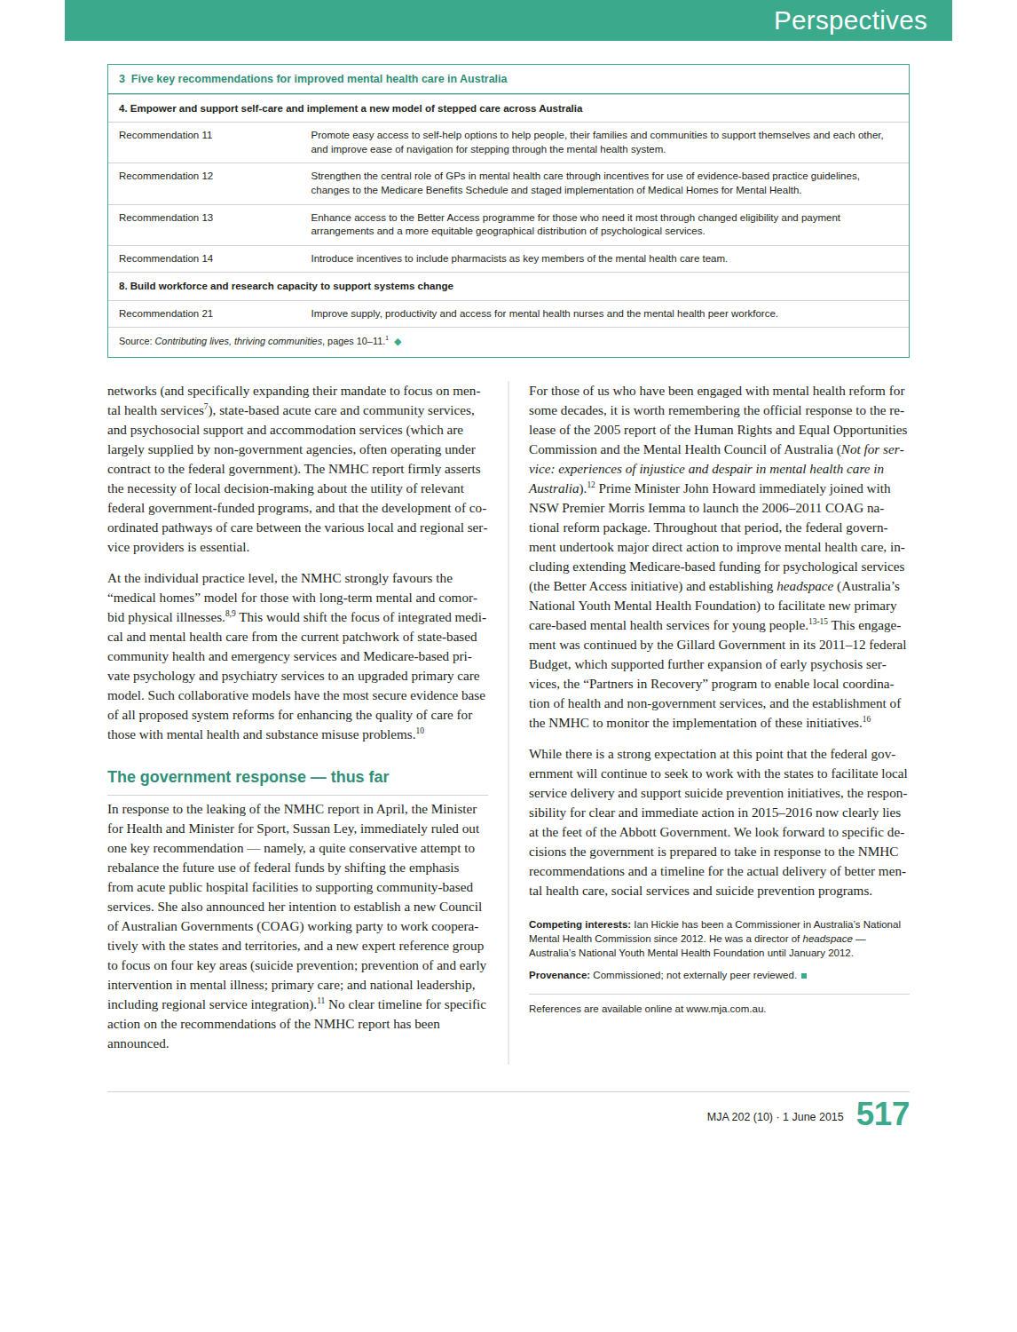Perspectives
3 Five key recommendations for improved mental health care in Australia
| 4. Empower and support self-care and implement a new model of stepped care across Australia |
| --- |
| Recommendation 11 | Promote easy access to self-help options to help people, their families and communities to support themselves and each other, and improve ease of navigation for stepping through the mental health system. |
| Recommendation 12 | Strengthen the central role of GPs in mental health care through incentives for use of evidence-based practice guidelines, changes to the Medicare Benefits Schedule and staged implementation of Medical Homes for Mental Health. |
| Recommendation 13 | Enhance access to the Better Access programme for those who need it most through changed eligibility and payment arrangements and a more equitable geographical distribution of psychological services. |
| Recommendation 14 | Introduce incentives to include pharmacists as key members of the mental health care team. |
| 8. Build workforce and research capacity to support systems change |
| Recommendation 21 | Improve supply, productivity and access for mental health nurses and the mental health peer workforce. |
Source: Contributing lives, thriving communities, pages 10–11.1◆
networks (and specifically expanding their mandate to focus on mental health services7), state-based acute care and community services, and psychosocial support and accommodation services (which are largely supplied by non-government agencies, often operating under contract to the federal government). The NMHC report firmly asserts the necessity of local decision-making about the utility of relevant federal government-funded programs, and that the development of coordinated pathways of care between the various local and regional service providers is essential.
At the individual practice level, the NMHC strongly favours the “medical homes” model for those with long-term mental and comorbid physical illnesses.8,9 This would shift the focus of integrated medical and mental health care from the current patchwork of state-based community health and emergency services and Medicare-based private psychology and psychiatry services to an upgraded primary care model. Such collaborative models have the most secure evidence base of all proposed system reforms for enhancing the quality of care for those with mental health and substance misuse problems.10
The government response — thus far
In response to the leaking of the NMHC report in April, the Minister for Health and Minister for Sport, Sussan Ley, immediately ruled out one key recommendation — namely, a quite conservative attempt to rebalance the future use of federal funds by shifting the emphasis from acute public hospital facilities to supporting community-based services. She also announced her intention to establish a new Council of Australian Governments (COAG) working party to work cooperatively with the states and territories, and a new expert reference group to focus on four key areas (suicide prevention; prevention of and early intervention in mental illness; primary care; and national leadership, including regional service integration).11 No clear timeline for specific action on the recommendations of the NMHC report has been announced.
For those of us who have been engaged with mental health reform for some decades, it is worth remembering the official response to the release of the 2005 report of the Human Rights and Equal Opportunities Commission and the Mental Health Council of Australia (Not for service: experiences of injustice and despair in mental health care in Australia).12 Prime Minister John Howard immediately joined with NSW Premier Morris Iemma to launch the 2006–2011 COAG national reform package. Throughout that period, the federal government undertook major direct action to improve mental health care, including extending Medicare-based funding for psychological services (the Better Access initiative) and establishing headspace (Australia’s National Youth Mental Health Foundation) to facilitate new primary care-based mental health services for young people.13-15 This engagement was continued by the Gillard Government in its 2011–12 federal Budget, which supported further expansion of early psychosis services, the “Partners in Recovery” program to enable local coordination of health and non-government services, and the establishment of the NMHC to monitor the implementation of these initiatives.16
While there is a strong expectation at this point that the federal government will continue to seek to work with the states to facilitate local service delivery and support suicide prevention initiatives, the responsibility for clear and immediate action in 2015–2016 now clearly lies at the feet of the Abbott Government. We look forward to specific decisions the government is prepared to take in response to the NMHC recommendations and a timeline for the actual delivery of better mental health care, social services and suicide prevention programs.
Competing interests: Ian Hickie has been a Commissioner in Australia’s National Mental Health Commission since 2012. He was a director of headspace — Australia’s National Youth Mental Health Foundation until January 2012.
Provenance: Commissioned; not externally peer reviewed.
References are available online at www.mja.com.au.
MJA 202 (10) · 1 June 2015
517